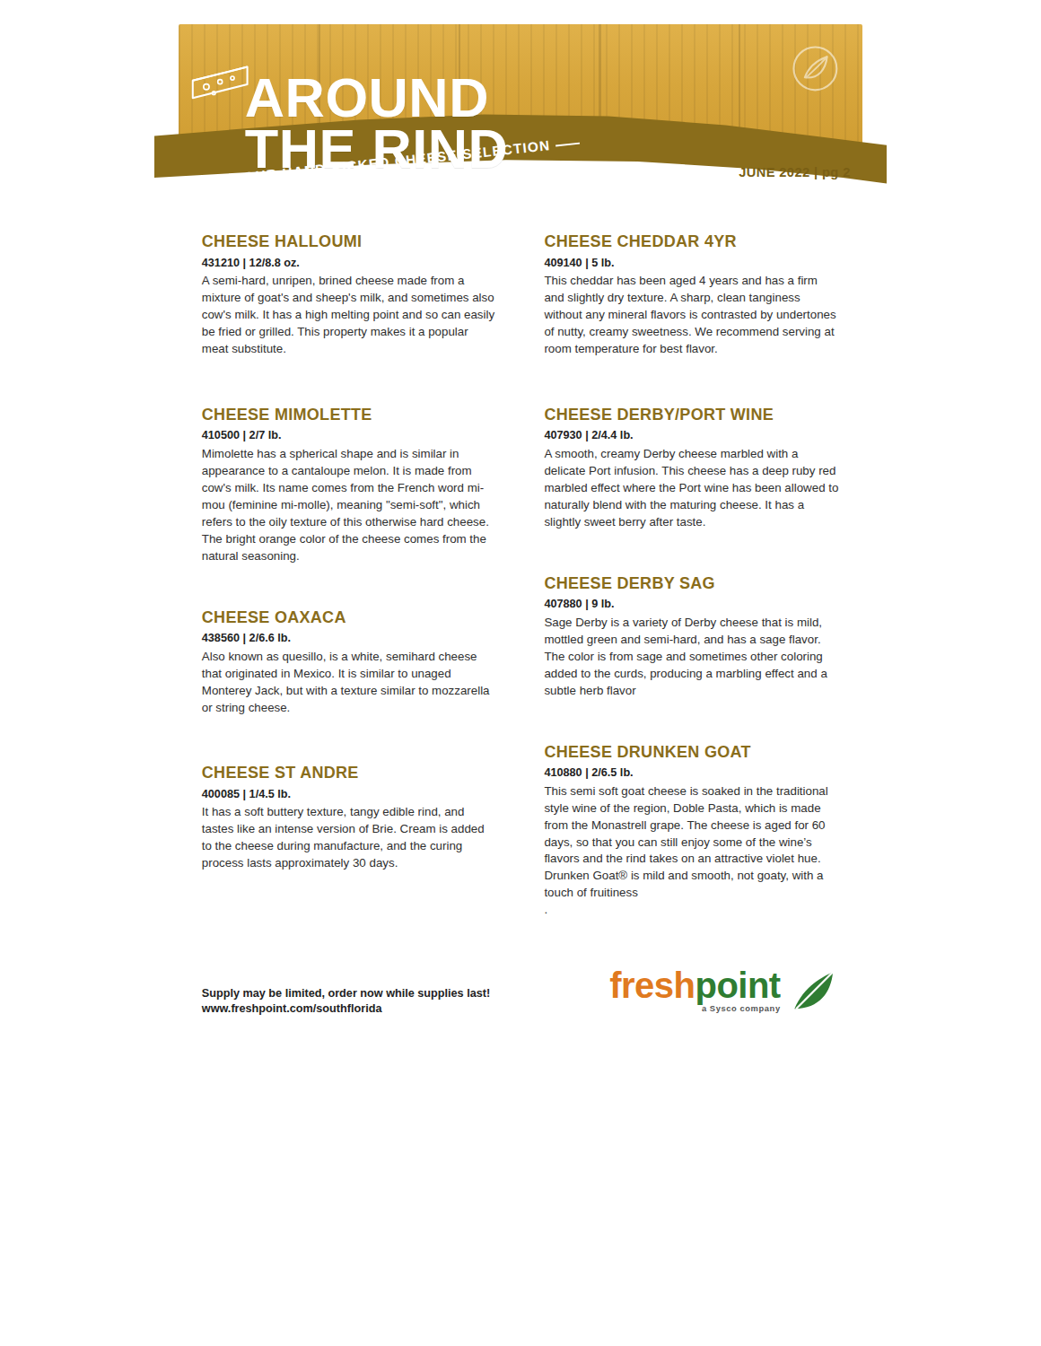AROUND THE RIND
OUR HAND-PICKED CHEESE SELECTION
JUNE 2022 | pg 2
Cheese Halloumi
431210 | 12/8.8 oz.
A semi-hard, unripen, brined cheese made from a mixture of goat's and sheep's milk, and sometimes also cow's milk. It has a high melting point and so can easily be fried or grilled. This property makes it a popular meat substitute.
Cheese Mimolette
410500 | 2/7 lb.
Mimolette has a spherical shape and is similar in appearance to a cantaloupe melon. It is made from cow's milk. Its name comes from the French word mi-mou (feminine mi-molle), meaning "semi-soft", which refers to the oily texture of this otherwise hard cheese. The bright orange color of the cheese comes from the natural seasoning.
Cheese Oaxaca
438560 | 2/6.6 lb.
Also known as quesillo, is a white, semihard cheese that originated in Mexico. It is similar to unaged Monterey Jack, but with a texture similar to mozzarella or string cheese.
Cheese St Andre
400085 | 1/4.5 lb.
It has a soft buttery texture, tangy edible rind, and tastes like an intense version of Brie. Cream is added to the cheese during manufacture, and the curing process lasts approximately 30 days.
Cheese Cheddar 4yr
409140 | 5 lb.
This cheddar has been aged 4 years and has a firm and slightly dry texture. A sharp, clean tanginess without any mineral flavors is contrasted by undertones of nutty, creamy sweetness. We recommend serving at room temperature for best flavor.
Cheese Derby/Port Wine
407930 | 2/4.4 lb.
A smooth, creamy Derby cheese marbled with a delicate Port infusion. This cheese has a deep ruby red marbled effect where the Port wine has been allowed to naturally blend with the maturing cheese. It has a slightly sweet berry after taste.
Cheese Derby Sag
407880 | 9 lb.
Sage Derby is a variety of Derby cheese that is mild, mottled green and semi-hard, and has a sage flavor. The color is from sage and sometimes other coloring added to the curds, producing a marbling effect and a subtle herb flavor
Cheese Drunken Goat
410880 | 2/6.5 lb.
This semi soft goat cheese is soaked in the traditional style wine of the region, Doble Pasta, which is made from the Monastrell grape. The cheese is aged for 60 days, so that you can still enjoy some of the wine’s flavors and the rind takes on an attractive violet hue. Drunken Goat® is mild and smooth, not goaty, with a touch of fruitiness
.
Supply may be limited, order now while supplies last!
www.freshpoint.com/southflorida
fresh point
a Sysco company